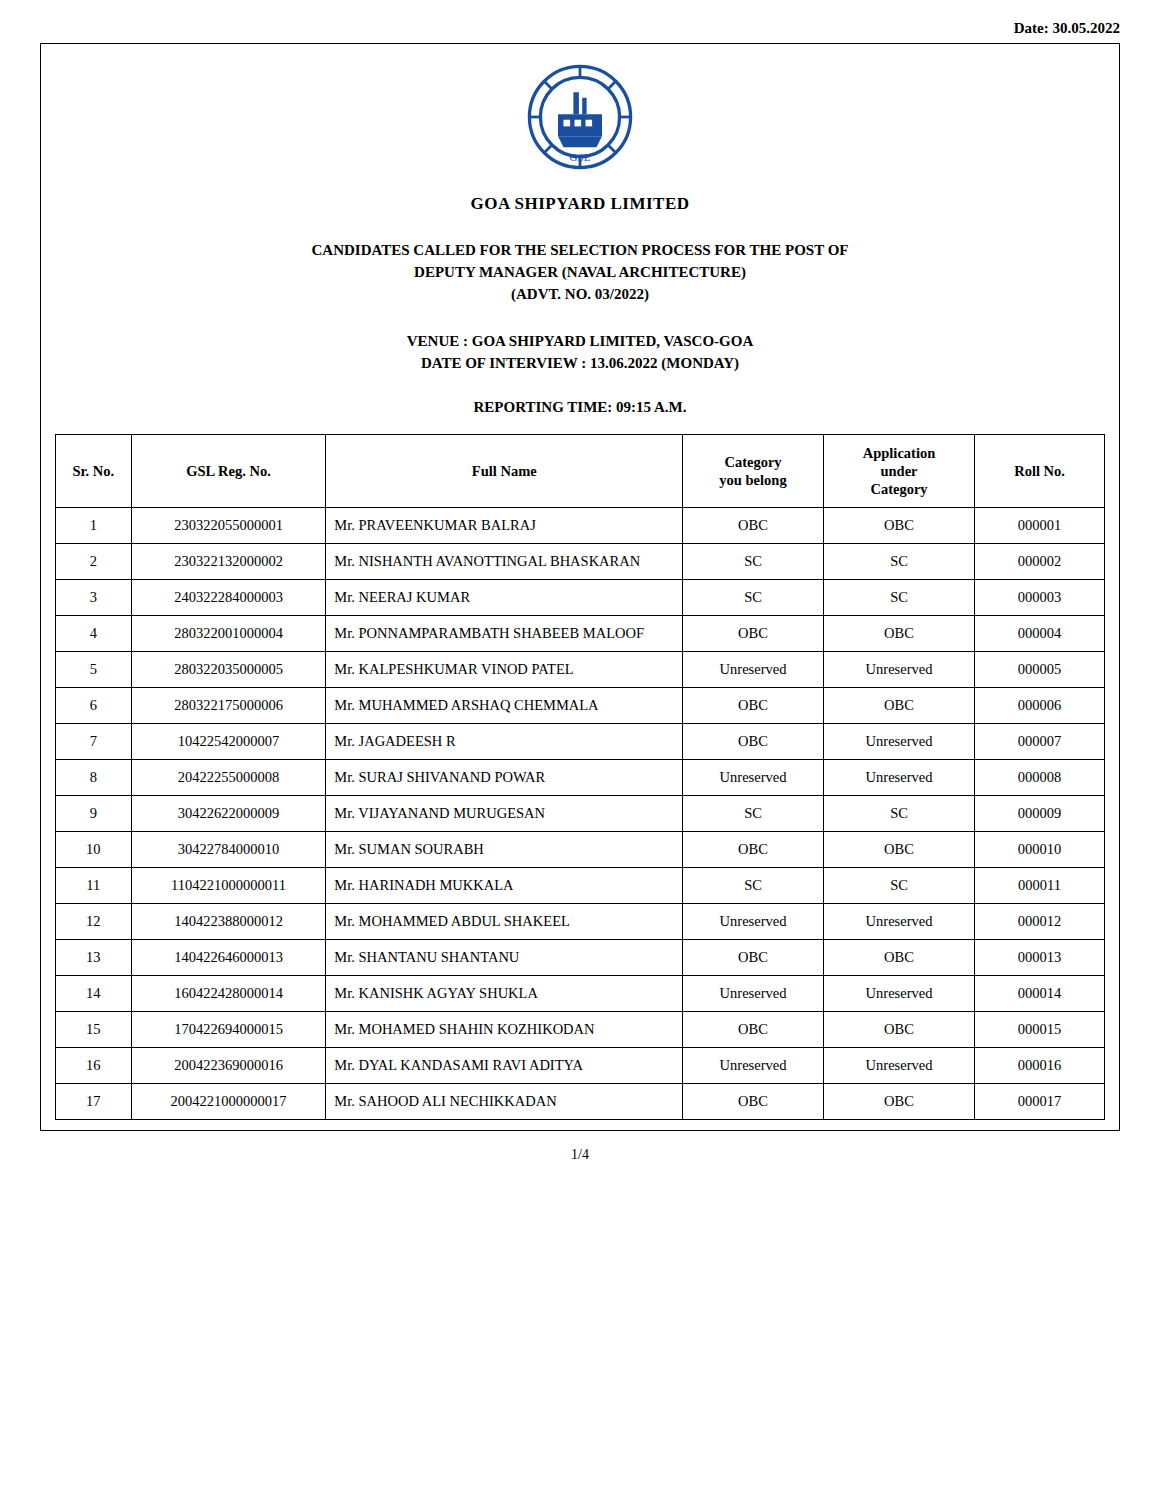Date: 30.05.2022
GOA SHIPYARD LIMITED
CANDIDATES CALLED FOR THE SELECTION PROCESS FOR THE POST OF
DEPUTY MANAGER (NAVAL ARCHITECTURE)
(ADVT. NO. 03/2022)
VENUE : GOA SHIPYARD LIMITED, VASCO-GOA
DATE OF INTERVIEW : 13.06.2022 (MONDAY)
REPORTING TIME: 09:15 A.M.
| Sr. No. | GSL Reg. No. | Full Name | Category you belong | Application under Category | Roll No. |
| --- | --- | --- | --- | --- | --- |
| 1 | 230322055000001 | Mr. PRAVEENKUMAR BALRAJ | OBC | OBC | 000001 |
| 2 | 230322132000002 | Mr. NISHANTH AVANOTTINGAL BHASKARAN | SC | SC | 000002 |
| 3 | 240322284000003 | Mr. NEERAJ KUMAR | SC | SC | 000003 |
| 4 | 280322001000004 | Mr. PONNAMPARAMBATH SHABEEB MALOOF | OBC | OBC | 000004 |
| 5 | 280322035000005 | Mr. KALPESHKUMAR VINOD PATEL | Unreserved | Unreserved | 000005 |
| 6 | 280322175000006 | Mr. MUHAMMED ARSHAQ CHEMMALA | OBC | OBC | 000006 |
| 7 | 10422542000007 | Mr. JAGADEESH R | OBC | Unreserved | 000007 |
| 8 | 20422255000008 | Mr. SURAJ SHIVANAND POWAR | Unreserved | Unreserved | 000008 |
| 9 | 30422622000009 | Mr. VIJAYANAND MURUGESAN | SC | SC | 000009 |
| 10 | 30422784000010 | Mr. SUMAN SOURABH | OBC | OBC | 000010 |
| 11 | 1104221000000011 | Mr. HARINADH MUKKALA | SC | SC | 000011 |
| 12 | 140422388000012 | Mr. MOHAMMED ABDUL SHAKEEL | Unreserved | Unreserved | 000012 |
| 13 | 140422646000013 | Mr. SHANTANU SHANTANU | OBC | OBC | 000013 |
| 14 | 160422428000014 | Mr. KANISHK AGYAY SHUKLA | Unreserved | Unreserved | 000014 |
| 15 | 170422694000015 | Mr. MOHAMED SHAHIN KOZHIKODAN | OBC | OBC | 000015 |
| 16 | 200422369000016 | Mr. DYAL KANDASAMI RAVI ADITYA | Unreserved | Unreserved | 000016 |
| 17 | 2004221000000017 | Mr. SAHOOD ALI NECHIKKADAN | OBC | OBC | 000017 |
1/4